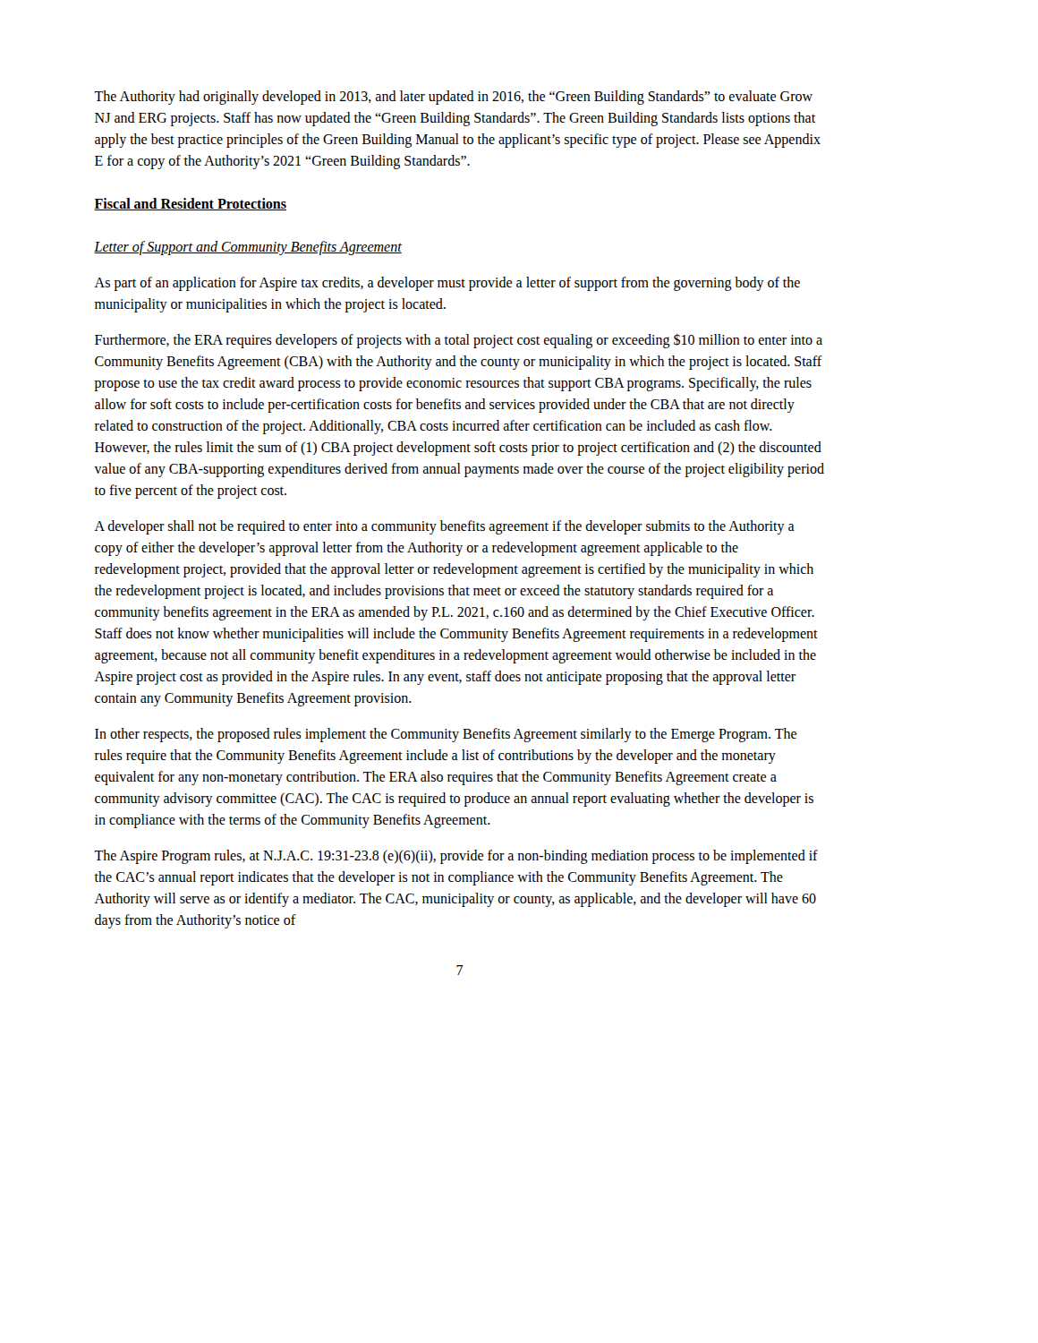The Authority had originally developed in 2013, and later updated in 2016, the “Green Building Standards” to evaluate Grow NJ and ERG projects. Staff has now updated the “Green Building Standards”. The Green Building Standards lists options that apply the best practice principles of the Green Building Manual to the applicant’s specific type of project. Please see Appendix E for a copy of the Authority’s 2021 “Green Building Standards”.
Fiscal and Resident Protections
Letter of Support and Community Benefits Agreement
As part of an application for Aspire tax credits, a developer must provide a letter of support from the governing body of the municipality or municipalities in which the project is located.
Furthermore, the ERA requires developers of projects with a total project cost equaling or exceeding $10 million to enter into a Community Benefits Agreement (CBA) with the Authority and the county or municipality in which the project is located. Staff propose to use the tax credit award process to provide economic resources that support CBA programs. Specifically, the rules allow for soft costs to include per-certification costs for benefits and services provided under the CBA that are not directly related to construction of the project. Additionally, CBA costs incurred after certification can be included as cash flow. However, the rules limit the sum of (1) CBA project development soft costs prior to project certification and (2) the discounted value of any CBA-supporting expenditures derived from annual payments made over the course of the project eligibility period to five percent of the project cost.
A developer shall not be required to enter into a community benefits agreement if the developer submits to the Authority a copy of either the developer’s approval letter from the Authority or a redevelopment agreement applicable to the redevelopment project, provided that the approval letter or redevelopment agreement is certified by the municipality in which the redevelopment project is located, and includes provisions that meet or exceed the statutory standards required for a community benefits agreement in the ERA as amended by P.L. 2021, c.160 and as determined by the Chief Executive Officer. Staff does not know whether municipalities will include the Community Benefits Agreement requirements in a redevelopment agreement, because not all community benefit expenditures in a redevelopment agreement would otherwise be included in the Aspire project cost as provided in the Aspire rules. In any event, staff does not anticipate proposing that the approval letter contain any Community Benefits Agreement provision.
In other respects, the proposed rules implement the Community Benefits Agreement similarly to the Emerge Program. The rules require that the Community Benefits Agreement include a list of contributions by the developer and the monetary equivalent for any non-monetary contribution. The ERA also requires that the Community Benefits Agreement create a community advisory committee (CAC). The CAC is required to produce an annual report evaluating whether the developer is in compliance with the terms of the Community Benefits Agreement.
The Aspire Program rules, at N.J.A.C. 19:31-23.8 (e)(6)(ii), provide for a non-binding mediation process to be implemented if the CAC’s annual report indicates that the developer is not in compliance with the Community Benefits Agreement. The Authority will serve as or identify a mediator. The CAC, municipality or county, as applicable, and the developer will have 60 days from the Authority’s notice of
7